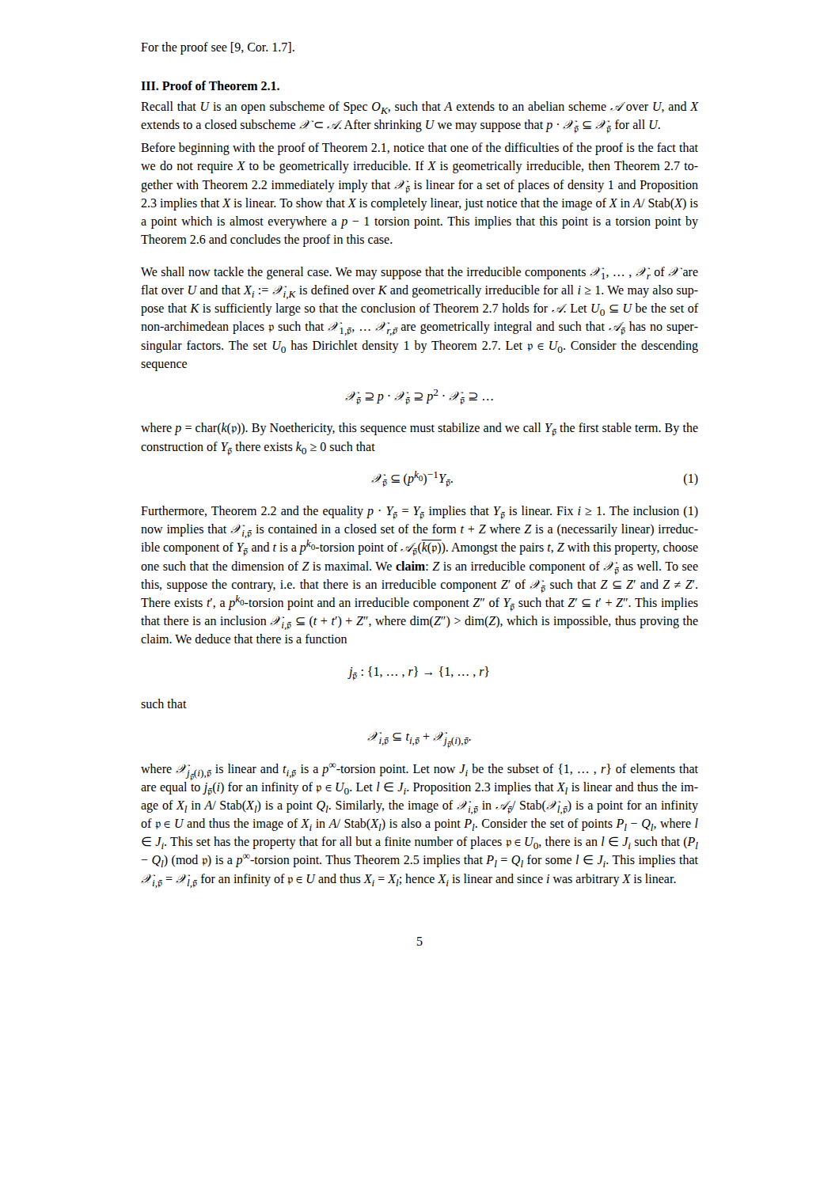For the proof see [9, Cor. 1.7].
III. Proof of Theorem 2.1.
Recall that U is an open subscheme of Spec OK, such that A extends to an abelian scheme 𝒜 over U, and X extends to a closed subscheme 𝒳 ⊂ 𝒜. After shrinking U we may suppose that p · 𝒳𝔭̄ ⊆ 𝒳𝔭̄ for all U.
Before beginning with the proof of Theorem 2.1, notice that one of the difficulties of the proof is the fact that we do not require X to be geometrically irreducible. If X is geometrically irreducible, then Theorem 2.7 together with Theorem 2.2 immediately imply that 𝒳𝔭̄ is linear for a set of places of density 1 and Proposition 2.3 implies that X is linear. To show that X is completely linear, just notice that the image of X in A/ Stab(X) is a point which is almost everywhere a p − 1 torsion point. This implies that this point is a torsion point by Theorem 2.6 and concludes the proof in this case.
We shall now tackle the general case. We may suppose that the irreducible components 𝒳1, … , 𝒳r of 𝒳 are flat over U and that Xi := 𝒳i,K is defined over K and geometrically irreducible for all i ≥ 1. We may also suppose that K is sufficiently large so that the conclusion of Theorem 2.7 holds for 𝒜. Let U0 ⊆ U be the set of non-archimedean places 𝔭 such that 𝒳1,𝔭̄, … 𝒳r,𝔭̄ are geometrically integral and such that 𝒜𝔭̄ has no supersingular factors. The set U0 has Dirichlet density 1 by Theorem 2.7. Let 𝔭 ∈ U0. Consider the descending sequence
𝒳𝔭̄ ⊇ p · 𝒳𝔭̄ ⊇ p2 · 𝒳𝔭̄ ⊇ …
where p = char(k(𝔭)). By Noethericity, this sequence must stabilize and we call Y𝔭̄ the first stable term. By the construction of Y𝔭̄ there exists k0 ≥ 0 such that
(1) 𝒳𝔭̄ ⊆ (pk0)−1Y𝔭̄.
Furthermore, Theorem 2.2 and the equality p · Y𝔭̄ = Y𝔭̄ implies that Y𝔭̄ is linear. Fix i ≥ 1. The inclusion (1) now implies that 𝒳i,𝔭̄ is contained in a closed set of the form t + Z where Z is a (necessarily linear) irreducible component of Y𝔭̄ and t is a pk0-torsion point of 𝒜𝔭̄(k(𝔭)). Amongst the pairs t, Z with this property, choose one such that the dimension of Z is maximal. We claim: Z is an irreducible component of 𝒳𝔭̄ as well. To see this, suppose the contrary, i.e. that there is an irreducible component Z′ of 𝒳𝔭̄ such that Z ⊆ Z′ and Z ≠ Z′. There exists t′, a pk0-torsion point and an irreducible component Z″ of Y𝔭̄ such that Z′ ⊆ t′ + Z″. This implies that there is an inclusion 𝒳i,𝔭̄ ⊆ (t + t′) + Z″, where dim(Z″) > dim(Z), which is impossible, thus proving the claim. We deduce that there is a function
j𝔭̄ : {1, … , r} → {1, … , r}
such that
𝒳i,𝔭̄ ⊆ ti,𝔭̄ + 𝒳j𝔭̄(i),𝔭̄.
where 𝒳j𝔭̄(i),𝔭̄ is linear and ti,𝔭̄ is a p∞-torsion point. Let now Ji be the subset of {1, … , r} of elements that are equal to j𝔭̄(i) for an infinity of 𝔭 ∈ U0. Let l ∈ Ji. Proposition 2.3 implies that Xl is linear and thus the image of Xl in A/ Stab(Xl) is a point Ql. Similarly, the image of 𝒳i,𝔭̄ in 𝒜𝔭̄/ Stab(𝒳l,𝔭̄) is a point for an infinity of 𝔭 ∈ U and thus the image of Xi in A/ Stab(Xl) is also a point Pl. Consider the set of points Pl − Ql, where l ∈ Ji. This set has the property that for all but a finite number of places 𝔭 ∈ U0, there is an l ∈ Ji such that (Pl − Ql) (mod 𝔭) is a p∞-torsion point. Thus Theorem 2.5 implies that Pl = Ql for some l ∈ Ji. This implies that 𝒳i,𝔭̄ = 𝒳l,𝔭̄ for an infinity of 𝔭 ∈ U and thus Xi = Xl; hence Xi is linear and since i was arbitrary X is linear.
5